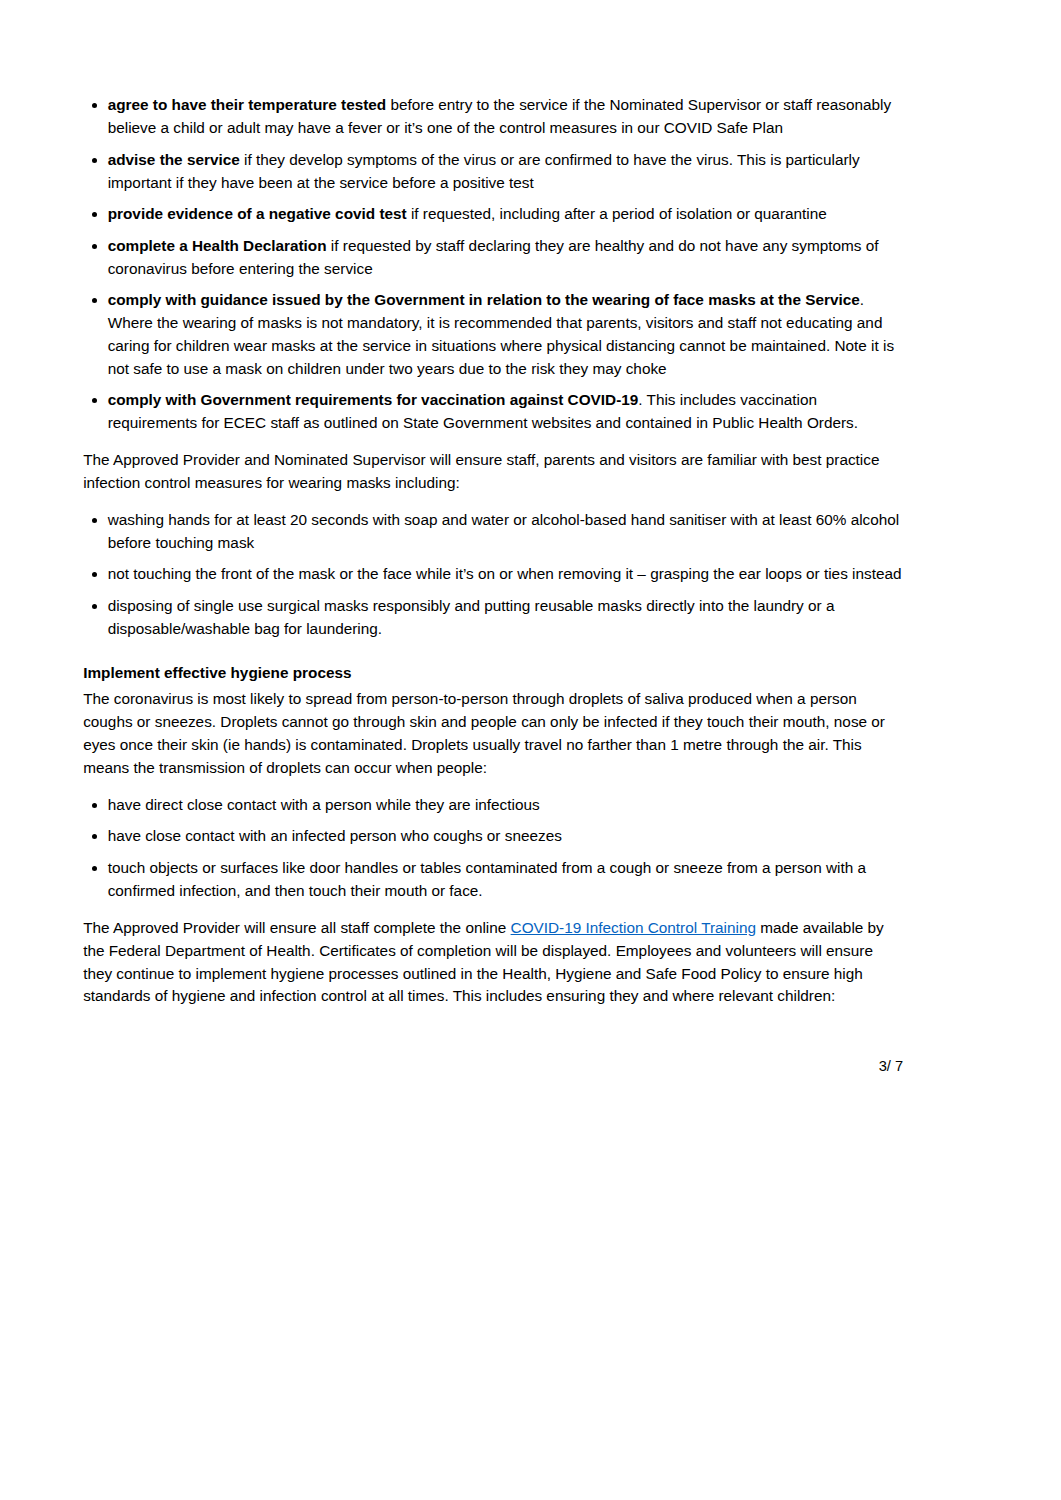agree to have their temperature tested before entry to the service if the Nominated Supervisor or staff reasonably believe a child or adult may have a fever or it’s one of the control measures in our COVID Safe Plan
advise the service if they develop symptoms of the virus or are confirmed to have the virus. This is particularly important if they have been at the service before a positive test
provide evidence of a negative covid test if requested, including after a period of isolation or quarantine
complete a Health Declaration if requested by staff declaring they are healthy and do not have any symptoms of coronavirus before entering the service
comply with guidance issued by the Government in relation to the wearing of face masks at the Service. Where the wearing of masks is not mandatory, it is recommended that parents, visitors and staff not educating and caring for children wear masks at the service in situations where physical distancing cannot be maintained. Note it is not safe to use a mask on children under two years due to the risk they may choke
comply with Government requirements for vaccination against COVID-19. This includes vaccination requirements for ECEC staff as outlined on State Government websites and contained in Public Health Orders.
The Approved Provider and Nominated Supervisor will ensure staff, parents and visitors are familiar with best practice infection control measures for wearing masks including:
washing hands for at least 20 seconds with soap and water or alcohol-based hand sanitiser with at least 60% alcohol before touching mask
not touching the front of the mask or the face while it’s on or when removing it – grasping the ear loops or ties instead
disposing of single use surgical masks responsibly and putting reusable masks directly into the laundry or a disposable/washable bag for laundering.
Implement effective hygiene process
The coronavirus is most likely to spread from person-to-person through droplets of saliva produced when a person coughs or sneezes. Droplets cannot go through skin and people can only be infected if they touch their mouth, nose or eyes once their skin (ie hands) is contaminated. Droplets usually travel no farther than 1 metre through the air. This means the transmission of droplets can occur when people:
have direct close contact with a person while they are infectious
have close contact with an infected person who coughs or sneezes
touch objects or surfaces like door handles or tables contaminated from a cough or sneeze from a person with a confirmed infection, and then touch their mouth or face.
The Approved Provider will ensure all staff complete the online COVID-19 Infection Control Training made available by the Federal Department of Health. Certificates of completion will be displayed. Employees and volunteers will ensure they continue to implement hygiene processes outlined in the Health, Hygiene and Safe Food Policy to ensure high standards of hygiene and infection control at all times. This includes ensuring they and where relevant children:
3/ 7